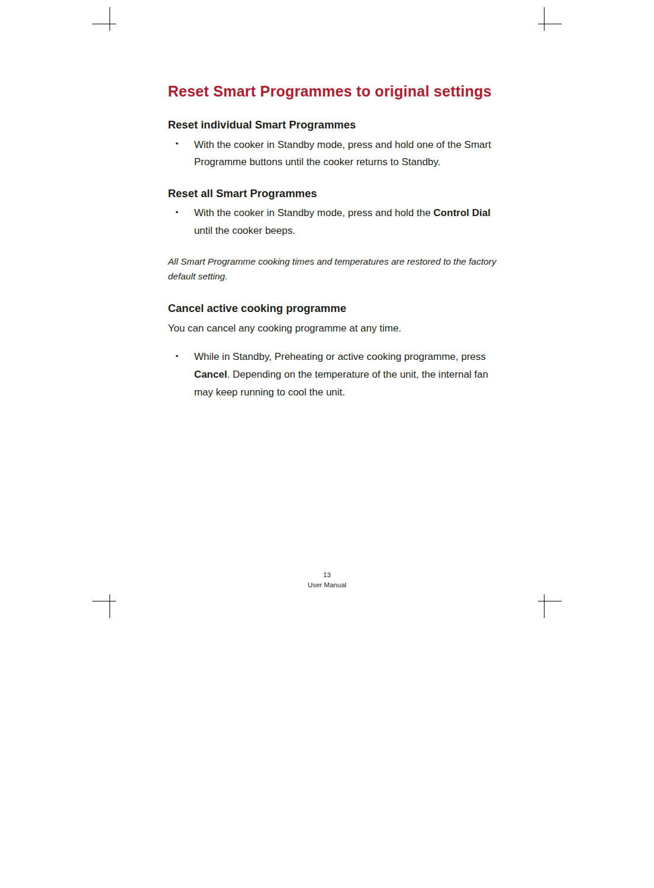Reset Smart Programmes to original settings
Reset individual Smart Programmes
With the cooker in Standby mode, press and hold one of the Smart Programme buttons until the cooker returns to Standby.
Reset all Smart Programmes
With the cooker in Standby mode, press and hold the Control Dial until the cooker beeps.
All Smart Programme cooking times and temperatures are restored to the factory default setting.
Cancel active cooking programme
You can cancel any cooking programme at any time.
While in Standby, Preheating or active cooking programme, press Cancel. Depending on the temperature of the unit, the internal fan may keep running to cool the unit.
13
User Manual